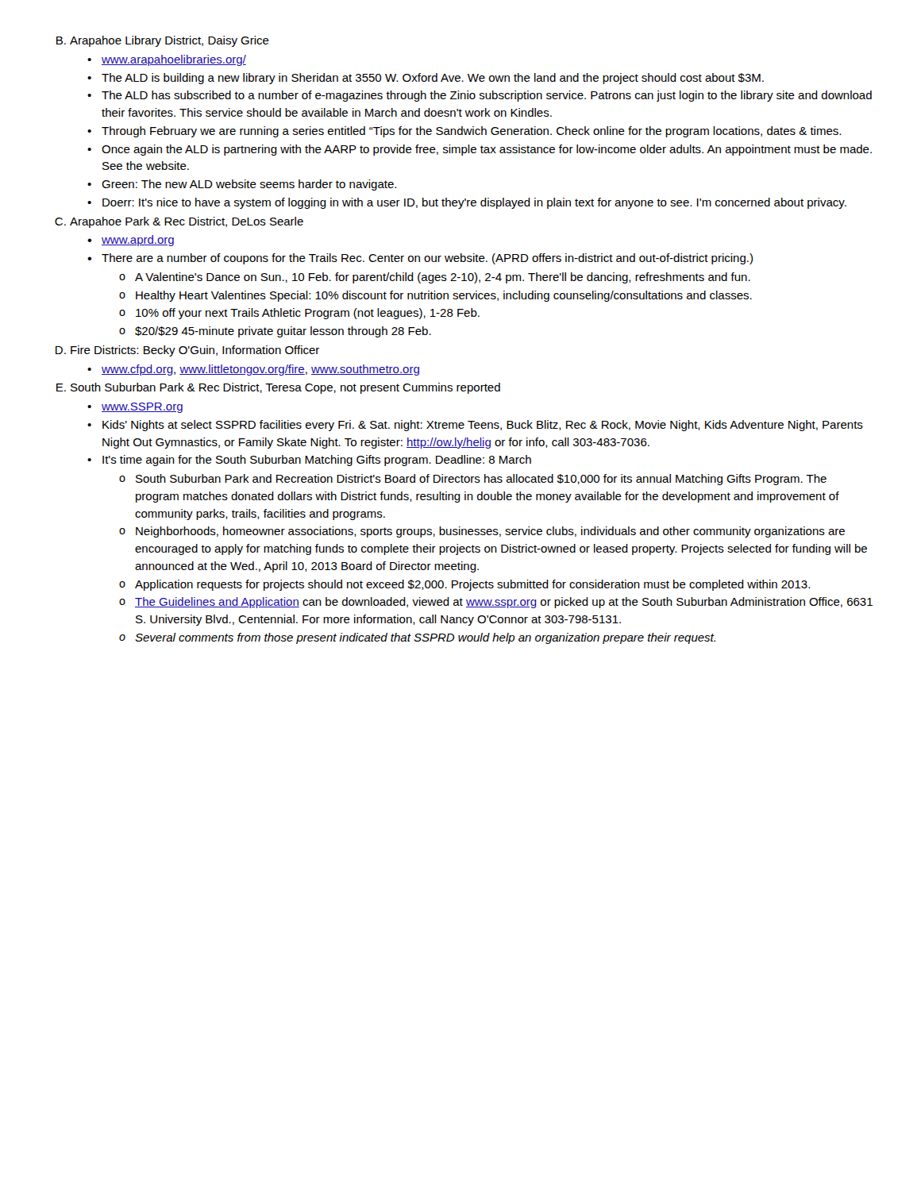Arapahoe Library District, Daisy Grice
www.arapahoelibraries.org/
The ALD is building a new library in Sheridan at 3550 W. Oxford Ave. We own the land and the project should cost about $3M.
The ALD has subscribed to a number of e-magazines through the Zinio subscription service. Patrons can just login to the library site and download their favorites. This service should be available in March and doesn't work on Kindles.
Through February we are running a series entitled “Tips for the Sandwich Generation. Check online for the program locations, dates & times.
Once again the ALD is partnering with the AARP to provide free, simple tax assistance for low-income older adults. An appointment must be made. See the website.
Green: The new ALD website seems harder to navigate.
Doerr: It's nice to have a system of logging in with a user ID, but they're displayed in plain text for anyone to see. I'm concerned about privacy.
Arapahoe Park & Rec District, DeLos Searle
www.aprd.org
There are a number of coupons for the Trails Rec. Center on our website. (APRD offers in-district and out-of-district pricing.)
A Valentine's Dance on Sun., 10 Feb. for parent/child (ages 2-10), 2-4 pm. There'll be dancing, refreshments and fun.
Healthy Heart Valentines Special: 10% discount for nutrition services, including counseling/consultations and classes.
10% off your next Trails Athletic Program (not leagues), 1-28 Feb.
$20/$29 45-minute private guitar lesson through 28 Feb.
Fire Districts: Becky O'Guin, Information Officer
www.cfpd.org, www.littletongov.org/fire, www.southmetro.org
South Suburban Park & Rec District, Teresa Cope, not present Cummins reported
www.SSPR.org
Kids' Nights at select SSPRD facilities every Fri. & Sat. night: Xtreme Teens, Buck Blitz, Rec & Rock, Movie Night, Kids Adventure Night, Parents Night Out Gymnastics, or Family Skate Night. To register: http://ow.ly/helig or for info, call 303-483-7036.
It's time again for the South Suburban Matching Gifts program. Deadline: 8 March
South Suburban Park and Recreation District's Board of Directors has allocated $10,000 for its annual Matching Gifts Program. The program matches donated dollars with District funds, resulting in double the money available for the development and improvement of community parks, trails, facilities and programs.
Neighborhoods, homeowner associations, sports groups, businesses, service clubs, individuals and other community organizations are encouraged to apply for matching funds to complete their projects on District-owned or leased property. Projects selected for funding will be announced at the Wed., April 10, 2013 Board of Director meeting.
Application requests for projects should not exceed $2,000. Projects submitted for consideration must be completed within 2013.
The Guidelines and Application can be downloaded, viewed at www.sspr.org or picked up at the South Suburban Administration Office, 6631 S. University Blvd., Centennial. For more information, call Nancy O'Connor at 303-798-5131.
Several comments from those present indicated that SSPRD would help an organization prepare their request.